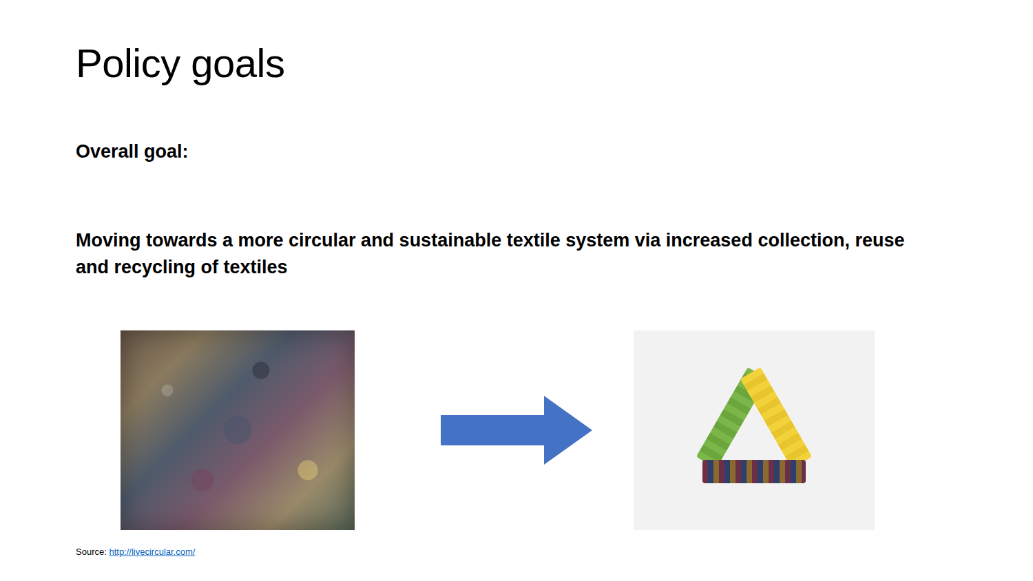Policy goals
Overall goal:
Moving towards a more circular and sustainable textile system via increased collection, reuse and recycling of textiles
Source: http://livecircular.com/